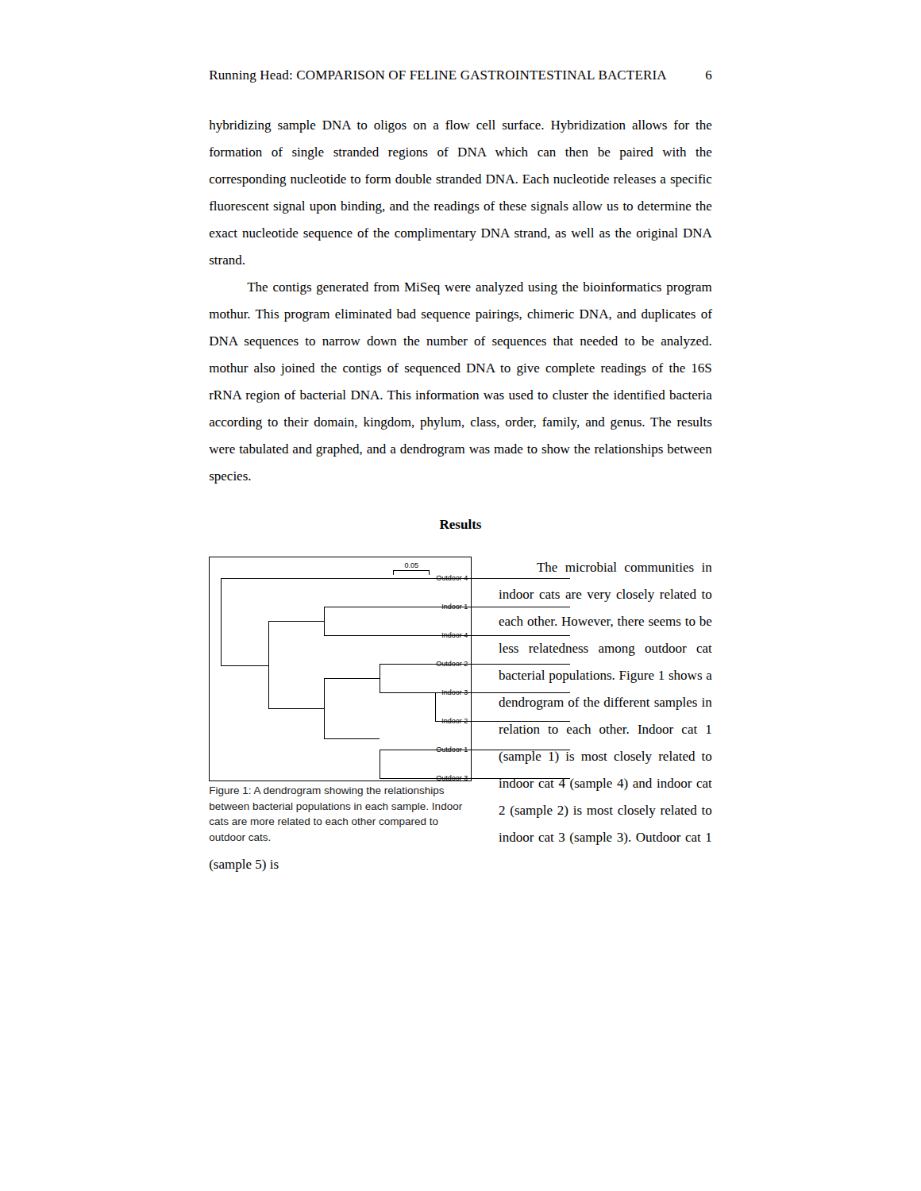Running Head: COMPARISON OF FELINE GASTROINTESTINAL BACTERIA 6
hybridizing sample DNA to oligos on a flow cell surface. Hybridization allows for the formation of single stranded regions of DNA which can then be paired with the corresponding nucleotide to form double stranded DNA. Each nucleotide releases a specific fluorescent signal upon binding, and the readings of these signals allow us to determine the exact nucleotide sequence of the complimentary DNA strand, as well as the original DNA strand.
The contigs generated from MiSeq were analyzed using the bioinformatics program mothur. This program eliminated bad sequence pairings, chimeric DNA, and duplicates of DNA sequences to narrow down the number of sequences that needed to be analyzed. mothur also joined the contigs of sequenced DNA to give complete readings of the 16S rRNA region of bacterial DNA. This information was used to cluster the identified bacteria according to their domain, kingdom, phylum, class, order, family, and genus. The results were tabulated and graphed, and a dendrogram was made to show the relationships between species.
Results
0.05
Outdoor 4
Indoor 1
Indoor 4
Outdoor 2
Indoor 3
Indoor 2
Outdoor 1
Outdoor 3
Figure 1: A dendrogram showing the relationships between bacterial populations in each sample. Indoor cats are more related to each other compared to outdoor cats.
The microbial communities in indoor cats are very closely related to each other. However, there seems to be less relatedness among outdoor cat bacterial populations. Figure 1 shows a dendrogram of the different samples in relation to each other. Indoor cat 1 (sample 1) is most closely related to indoor cat 4 (sample 4) and indoor cat 2 (sample 2) is most closely related to indoor cat 3 (sample 3). Outdoor cat 1 (sample 5) is